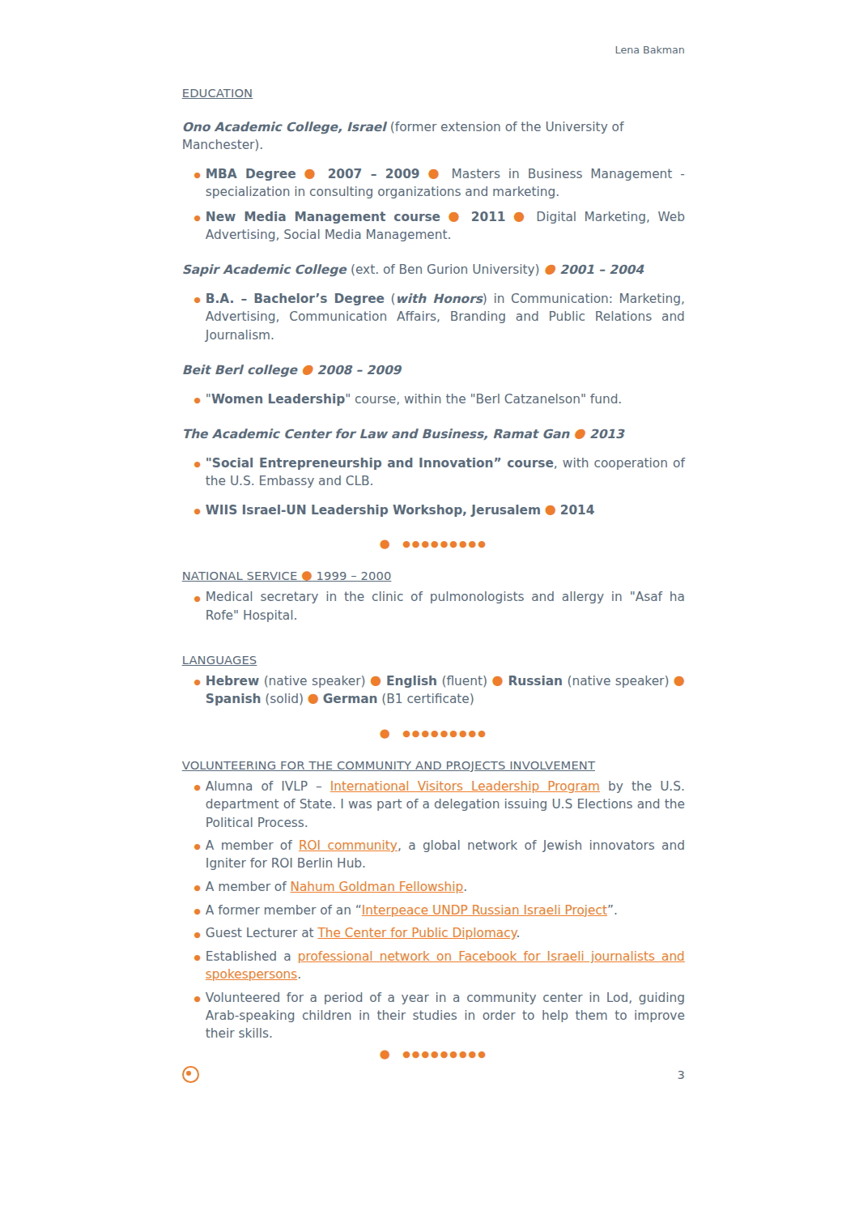Lena Bakman
EDUCATION
Ono Academic College, Israel (former extension of the University of Manchester).
MBA Degree ● 2007 – 2009 ● Masters in Business Management - specialization in consulting organizations and marketing.
New Media Management course ● 2011 ● Digital Marketing, Web Advertising, Social Media Management.
Sapir Academic College (ext. of Ben Gurion University) ● 2001 – 2004
B.A. – Bachelor’s Degree (with Honors) in Communication: Marketing, Advertising, Communication Affairs, Branding and Public Relations and Journalism.
Beit Berl college ● 2008 – 2009
"Women Leadership" course, within the "Berl Catzanelson" fund.
The Academic Center for Law and Business, Ramat Gan ● 2013
"Social Entrepreneurship and Innovation” course, with cooperation of the U.S. Embassy and CLB.
WIIS Israel-UN Leadership Workshop, Jerusalem ● 2014
●●●●●●●●●●
NATIONAL SERVICE ● 1999 – 2000
Medical secretary in the clinic of pulmonologists and allergy in "Asaf ha Rofe" Hospital.
LANGUAGES
Hebrew (native speaker) ● English (fluent) ● Russian (native speaker) ● Spanish (solid) ● German (B1 certificate)
●●●●●●●●●●
VOLUNTEERING FOR THE COMMUNITY AND PROJECTS INVOLVEMENT
Alumna of IVLP – International Visitors Leadership Program by the U.S. department of State. I was part of a delegation issuing U.S Elections and the Political Process.
A member of ROI community, a global network of Jewish innovators and Igniter for ROI Berlin Hub.
A member of Nahum Goldman Fellowship.
A former member of an “Interpeace UNDP Russian Israeli Project”.
Guest Lecturer at The Center for Public Diplomacy.
Established a professional network on Facebook for Israeli journalists and spokespersons.
Volunteered for a period of a year in a community center in Lod, guiding Arab-speaking children in their studies in order to help them to improve their skills.
●●●●●●●●●●
3